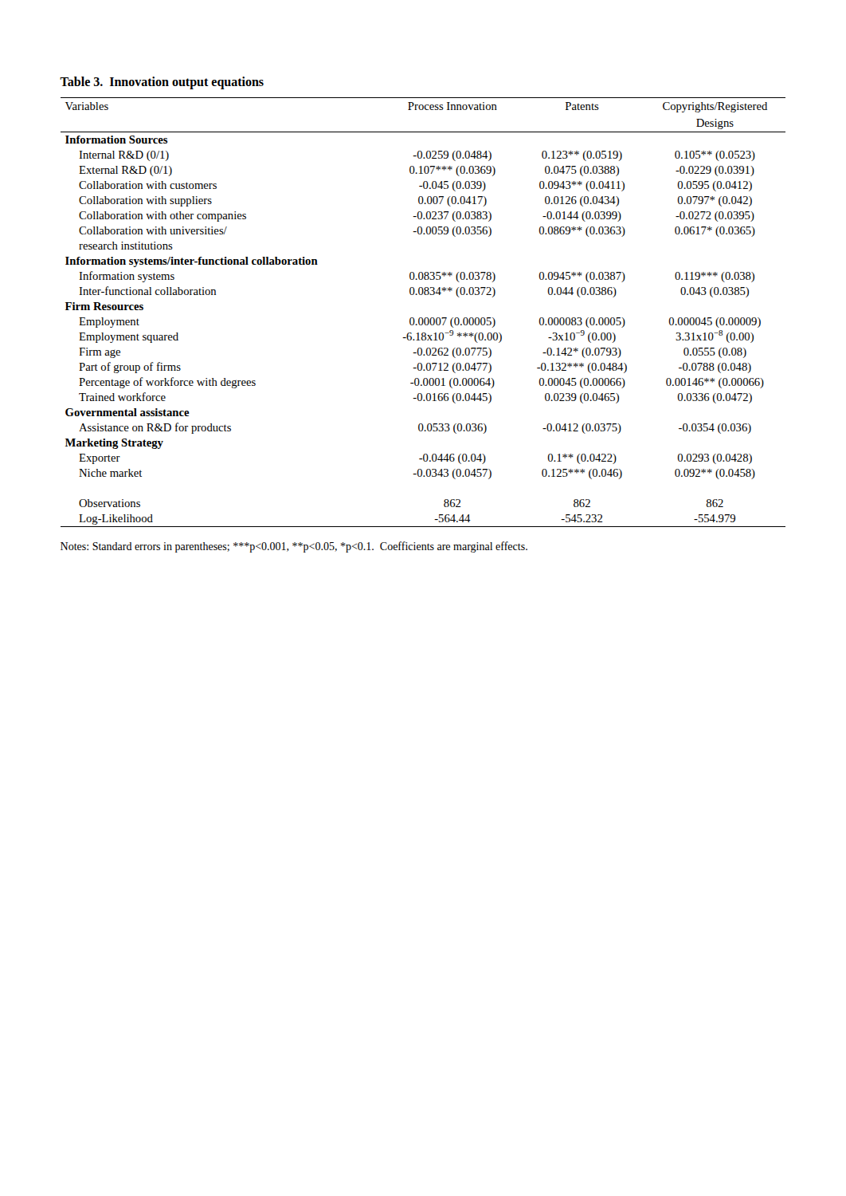Table 3. Innovation output equations
| Variables | Process Innovation | Patents | Copyrights/Registered |
| --- | --- | --- | --- |
| | | | Designs |
| Information Sources | | | |
| Internal R&D (0/1) | -0.0259 (0.0484) | 0.123** (0.0519) | 0.105** (0.0523) |
| External R&D (0/1) | 0.107*** (0.0369) | 0.0475 (0.0388) | -0.0229 (0.0391) |
| Collaboration with customers | -0.045 (0.039) | 0.0943** (0.0411) | 0.0595 (0.0412) |
| Collaboration with suppliers | 0.007 (0.0417) | 0.0126 (0.0434) | 0.0797* (0.042) |
| Collaboration with other companies | -0.0237 (0.0383) | -0.0144 (0.0399) | -0.0272 (0.0395) |
| Collaboration with universities/ | -0.0059 (0.0356) | 0.0869** (0.0363) | 0.0617* (0.0365) |
| research institutions | | | |
| Information systems/inter-functional collaboration | | | |
| Information systems | 0.0835** (0.0378) | 0.0945** (0.0387) | 0.119*** (0.038) |
| Inter-functional collaboration | 0.0834** (0.0372) | 0.044 (0.0386) | 0.043 (0.0385) |
| Firm Resources | | | |
| Employment | 0.00007 (0.00005) | 0.000083 (0.0005) | 0.000045 (0.00009) |
| Employment squared | -6.18x10 −9 ***(0.00) | -3x10 −9 (0.00) | 3.31x10 −8 (0.00) |
| Firm age | -0.0262 (0.0775) | -0.142* (0.0793) | 0.0555 (0.08) |
| Part of group of firms | -0.0712 (0.0477) | -0.132*** (0.0484) | -0.0788 (0.048) |
| Percentage of workforce with degrees | -0.0001 (0.00064) | 0.00045 (0.00066) | 0.00146** (0.00066) |
| Trained workforce | -0.0166 (0.0445) | 0.0239 (0.0465) | 0.0336 (0.0472) |
| Governmental assistance | | | |
| Assistance on R&D for products | 0.0533 (0.036) | -0.0412 (0.0375) | -0.0354 (0.036) |
| Marketing Strategy | | | |
| Exporter | -0.0446 (0.04) | 0.1** (0.0422) | 0.0293 (0.0428) |
| Niche market | -0.0343 (0.0457) | 0.125*** (0.046) | 0.092** (0.0458) |
| Observations | 862 | 862 | 862 |
| Log-Likelihood | -564.44 | -545.232 | -554.979 |
Notes: Standard errors in parentheses; ***p<0.001, **p<0.05, *p<0.1. Coefficients are marginal effects.